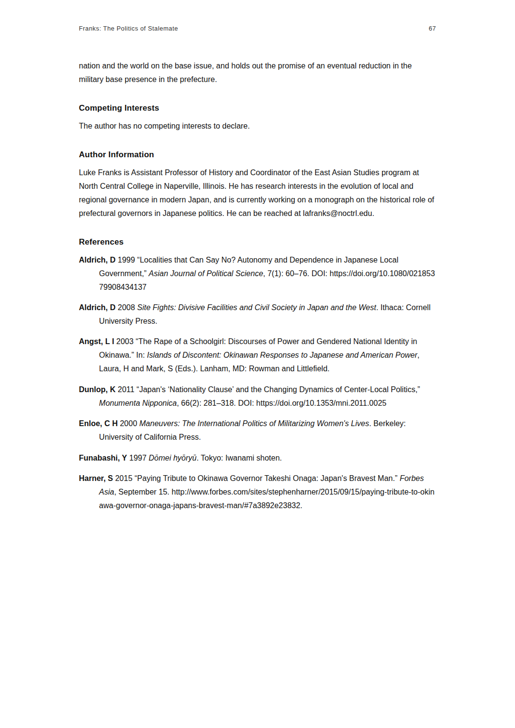Franks: The Politics of Stalemate 67
nation and the world on the base issue, and holds out the promise of an eventual reduction in the military base presence in the prefecture.
Competing Interests
The author has no competing interests to declare.
Author Information
Luke Franks is Assistant Professor of History and Coordinator of the East Asian Studies program at North Central College in Naperville, Illinois. He has research interests in the evolution of local and regional governance in modern Japan, and is currently working on a monograph on the historical role of prefectural governors in Japanese politics. He can be reached at lafranks@noctrl.edu.
References
Aldrich, D 1999 “Localities that Can Say No? Autonomy and Dependence in Japanese Local Government,” Asian Journal of Political Science, 7(1): 60–76. DOI: https://doi.org/10.1080/02185379908434137
Aldrich, D 2008 Site Fights: Divisive Facilities and Civil Society in Japan and the West. Ithaca: Cornell University Press.
Angst, L I 2003 “The Rape of a Schoolgirl: Discourses of Power and Gendered National Identity in Okinawa.” In: Islands of Discontent: Okinawan Responses to Japanese and American Power, Laura, H and Mark, S (Eds.). Lanham, MD: Rowman and Littlefield.
Dunlop, K 2011 “Japan's ‘Nationality Clause’ and the Changing Dynamics of Center-Local Politics,” Monumenta Nipponica, 66(2): 281–318. DOI: https://doi.org/10.1353/mni.2011.0025
Enloe, C H 2000 Maneuvers: The International Politics of Militarizing Women's Lives. Berkeley: University of California Press.
Funabashi, Y 1997 Dōmei hyōryū. Tokyo: Iwanami shoten.
Harner, S 2015 “Paying Tribute to Okinawa Governor Takeshi Onaga: Japan's Bravest Man.” Forbes Asia, September 15. http://www.forbes.com/sites/stephenharner/2015/09/15/paying-tribute-to-okinawa-governor-onaga-japans-bravest-man/#7a3892e23832.